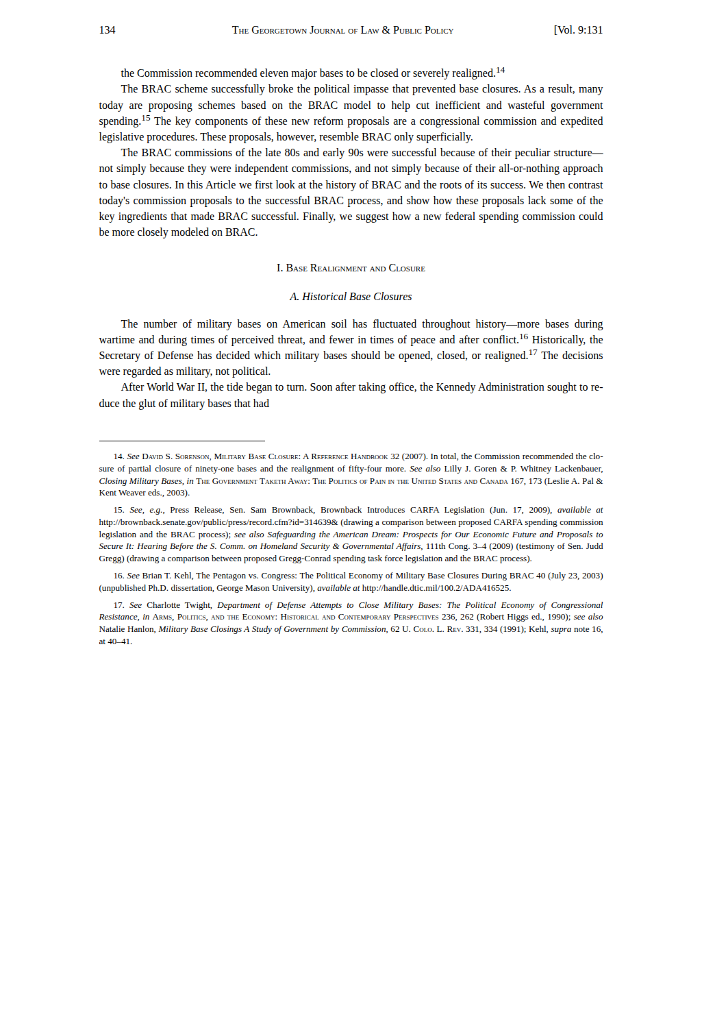134 The Georgetown Journal of Law & Public Policy [Vol. 9:131
the Commission recommended eleven major bases to be closed or severely realigned.14
The BRAC scheme successfully broke the political impasse that prevented base closures. As a result, many today are proposing schemes based on the BRAC model to help cut inefficient and wasteful government spending.15 The key components of these new reform proposals are a congressional commission and expedited legislative procedures. These proposals, however, resemble BRAC only superficially.
The BRAC commissions of the late 80s and early 90s were successful because of their peculiar structure—not simply because they were independent commissions, and not simply because of their all-or-nothing approach to base closures. In this Article we first look at the history of BRAC and the roots of its success. We then contrast today's commission proposals to the successful BRAC process, and show how these proposals lack some of the key ingredients that made BRAC successful. Finally, we suggest how a new federal spending commission could be more closely modeled on BRAC.
I. Base Realignment and Closure
A. Historical Base Closures
The number of military bases on American soil has fluctuated throughout history—more bases during wartime and during times of perceived threat, and fewer in times of peace and after conflict.16 Historically, the Secretary of Defense has decided which military bases should be opened, closed, or realigned.17 The decisions were regarded as military, not political.
After World War II, the tide began to turn. Soon after taking office, the Kennedy Administration sought to reduce the glut of military bases that had
14. See David S. Sorenson, Military Base Closure: A Reference Handbook 32 (2007). In total, the Commission recommended the closure of partial closure of ninety-one bases and the realignment of fifty-four more. See also Lilly J. Goren & P. Whitney Lackenbauer, Closing Military Bases, in The Government Taketh Away: The Politics of Pain in the United States and Canada 167, 173 (Leslie A. Pal & Kent Weaver eds., 2003).
15. See, e.g., Press Release, Sen. Sam Brownback, Brownback Introduces CARFA Legislation (Jun. 17, 2009), available at http://brownback.senate.gov/public/press/record.cfm?id=314639& (drawing a comparison between proposed CARFA spending commission legislation and the BRAC process); see also Safeguarding the American Dream: Prospects for Our Economic Future and Proposals to Secure It: Hearing Before the S. Comm. on Homeland Security & Governmental Affairs, 111th Cong. 3–4 (2009) (testimony of Sen. Judd Gregg) (drawing a comparison between proposed Gregg-Conrad spending task force legislation and the BRAC process).
16. See Brian T. Kehl, The Pentagon vs. Congress: The Political Economy of Military Base Closures During BRAC 40 (July 23, 2003) (unpublished Ph.D. dissertation, George Mason University), available at http://handle.dtic.mil/100.2/ADA416525.
17. See Charlotte Twight, Department of Defense Attempts to Close Military Bases: The Political Economy of Congressional Resistance, in Arms, Politics, and the Economy: Historical and Contemporary Perspectives 236, 262 (Robert Higgs ed., 1990); see also Natalie Hanlon, Military Base Closings A Study of Government by Commission, 62 U. Colo. L. Rev. 331, 334 (1991); Kehl, supra note 16, at 40–41.